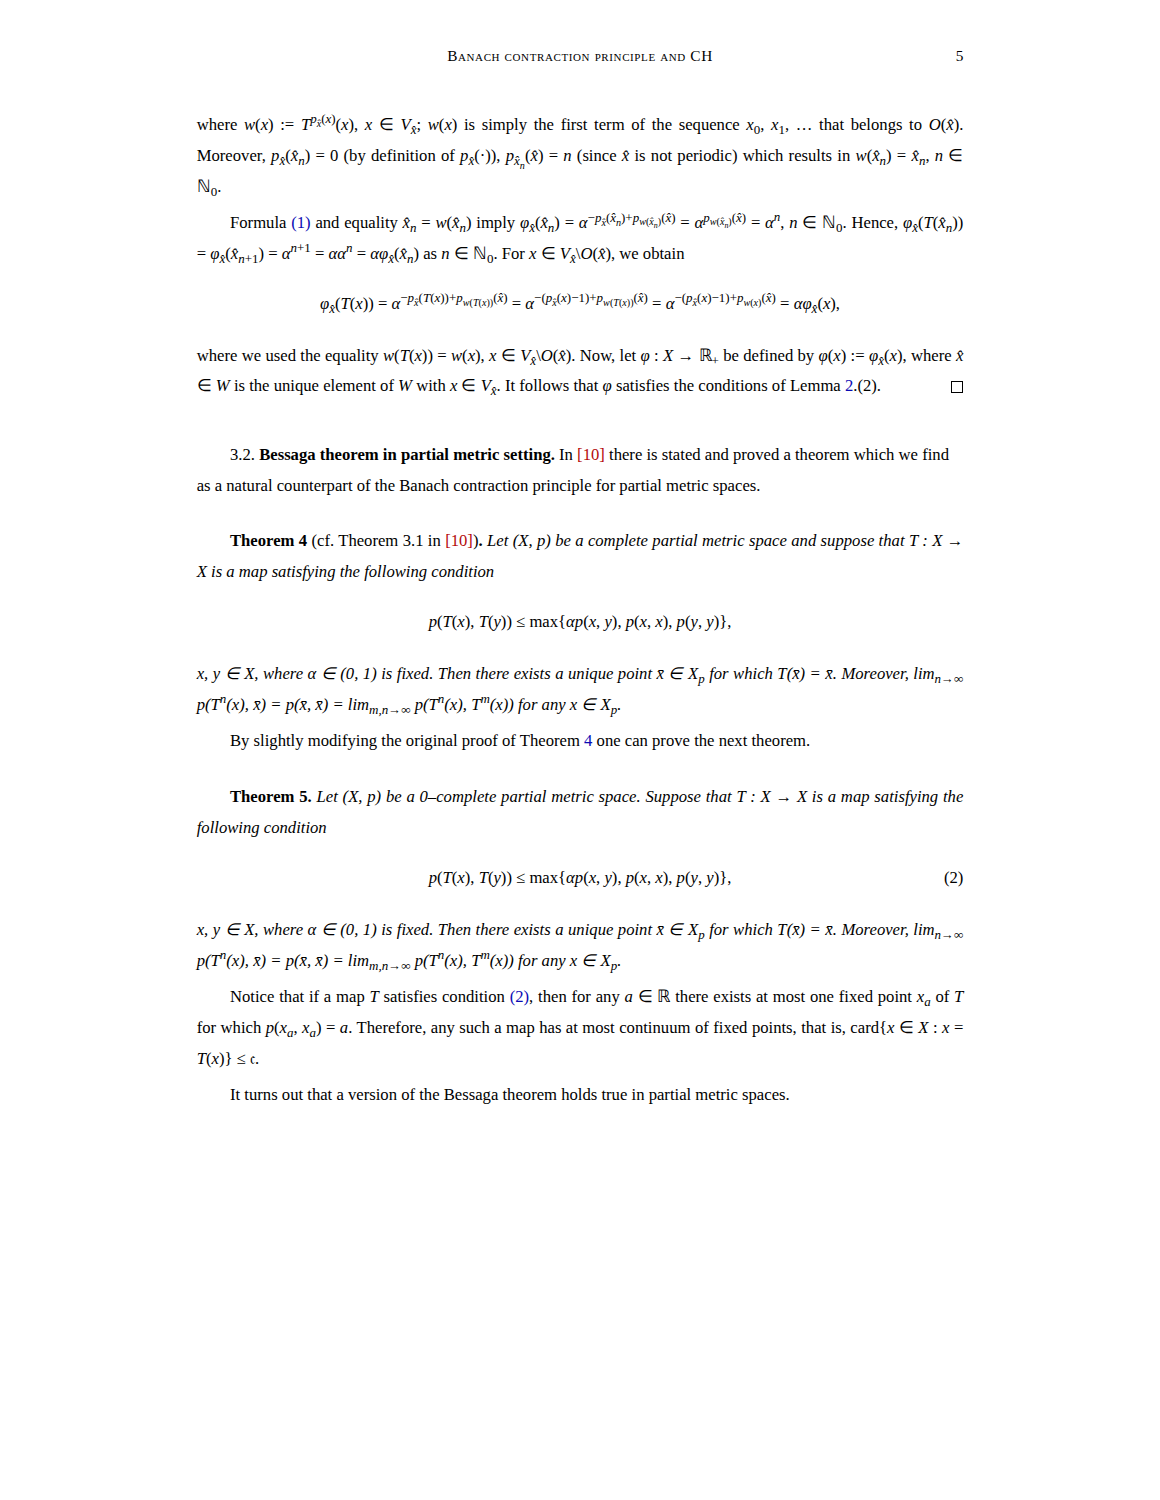Banach contraction principle and CH 5
where w(x) := Tpx̂(x)(x), x ∈ Vx̂; w(x) is simply the first term of the sequence x0, x1, … that belongs to O(x̂). Moreover, px̂(x̂n) = 0 (by definition of px̂(·)), px̂n(x̂) = n (since x̂ is not periodic) which results in w(x̂n) = x̂n, n ∈ ℕ0.
Formula (1) and equality x̂n = w(x̂n) imply φx̂(x̂n) = α−px̂(x̂n)+pw(x̂n)(x̂) = αpw(x̂n)(x̂) = αn, n ∈ ℕ0. Hence, φx̂(T(x̂n)) = φx̂(x̂n+1) = αn+1 = ααn = αφx̂(x̂n) as n ∈ ℕ0. For x ∈ Vx̂\O(x̂), we obtain
φx̂(T(x)) = α−px̂(T(x))+pw(T(x))(x̂) = α−(px̂(x)−1)+pw(T(x))(x̂) = α−(px̂(x)−1)+pw(x)(x̂) = αφx̂(x),
where we used the equality w(T(x)) = w(x), x ∈ Vx̂\O(x̂). Now, let φ : X → ℝ+ be defined by φ(x) := φx̂(x), where x̂ ∈ W is the unique element of W with x ∈ Vx̂. It follows that φ satisfies the conditions of Lemma 2.(2).
3.2. Bessaga theorem in partial metric setting. In [10] there is stated and proved a theorem which we find as a natural counterpart of the Banach contraction principle for partial metric spaces.
Theorem 4 (cf. Theorem 3.1 in [10]). Let (X, p) be a complete partial metric space and suppose that T : X → X is a map satisfying the following condition
p(T(x), T(y)) ≤ max{αp(x, y), p(x, x), p(y, y)},
x, y ∈ X, where α ∈ (0, 1) is fixed. Then there exists a unique point x̄ ∈ Xp for which T(x̄) = x̄. Moreover, limn→∞ p(Tn(x), x̄) = p(x̄, x̄) = limm,n→∞ p(Tn(x), Tm(x)) for any x ∈ Xp.
By slightly modifying the original proof of Theorem 4 one can prove the next theorem.
Theorem 5. Let (X, p) be a 0–complete partial metric space. Suppose that T : X → X is a map satisfying the following condition
p(T(x), T(y)) ≤ max{αp(x, y), p(x, x), p(y, y)},(2)
x, y ∈ X, where α ∈ (0, 1) is fixed. Then there exists a unique point x̄ ∈ Xp for which T(x̄) = x̄. Moreover, limn→∞ p(Tn(x), x̄) = p(x̄, x̄) = limm,n→∞ p(Tn(x), Tm(x)) for any x ∈ Xp.
Notice that if a map T satisfies condition (2), then for any a ∈ ℝ there exists at most one fixed point xa of T for which p(xa, xa) = a. Therefore, any such a map has at most continuum of fixed points, that is, card{x ∈ X : x = T(x)} ≤ 𝔠.
It turns out that a version of the Bessaga theorem holds true in partial metric spaces.